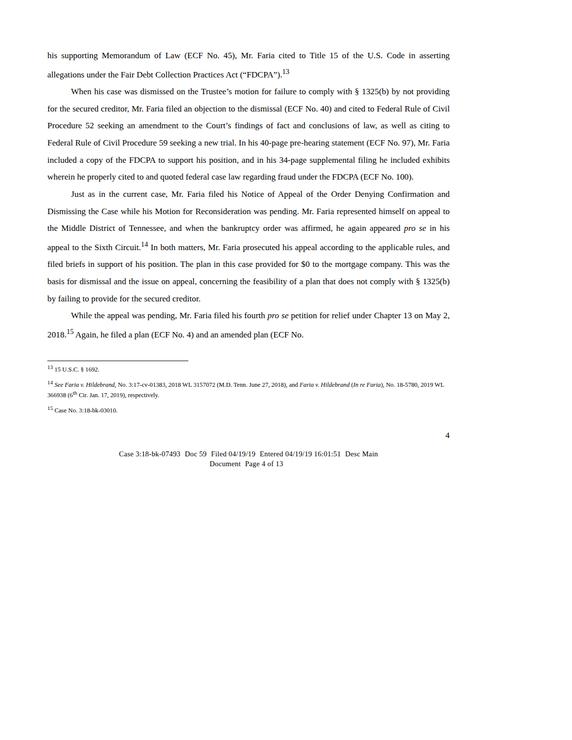his supporting Memorandum of Law (ECF No. 45), Mr. Faria cited to Title 15 of the U.S. Code in asserting allegations under the Fair Debt Collection Practices Act (“FDCPA”).13
When his case was dismissed on the Trustee’s motion for failure to comply with § 1325(b) by not providing for the secured creditor, Mr. Faria filed an objection to the dismissal (ECF No. 40) and cited to Federal Rule of Civil Procedure 52 seeking an amendment to the Court’s findings of fact and conclusions of law, as well as citing to Federal Rule of Civil Procedure 59 seeking a new trial. In his 40-page pre-hearing statement (ECF No. 97), Mr. Faria included a copy of the FDCPA to support his position, and in his 34-page supplemental filing he included exhibits wherein he properly cited to and quoted federal case law regarding fraud under the FDCPA (ECF No. 100).
Just as in the current case, Mr. Faria filed his Notice of Appeal of the Order Denying Confirmation and Dismissing the Case while his Motion for Reconsideration was pending. Mr. Faria represented himself on appeal to the Middle District of Tennessee, and when the bankruptcy order was affirmed, he again appeared pro se in his appeal to the Sixth Circuit.14 In both matters, Mr. Faria prosecuted his appeal according to the applicable rules, and filed briefs in support of his position. The plan in this case provided for $0 to the mortgage company. This was the basis for dismissal and the issue on appeal, concerning the feasibility of a plan that does not comply with § 1325(b) by failing to provide for the secured creditor.
While the appeal was pending, Mr. Faria filed his fourth pro se petition for relief under Chapter 13 on May 2, 2018.15 Again, he filed a plan (ECF No. 4) and an amended plan (ECF No.
13 15 U.S.C. § 1692.
14 See Faria v. Hildebrand, No. 3:17-cv-01383, 2018 WL 3157072 (M.D. Tenn. June 27, 2018), and Faria v. Hildebrand (In re Faria), No. 18-5780, 2019 WL 366938 (6th Cir. Jan. 17, 2019), respectively.
15 Case No. 3:18-bk-03010.
4
Case 3:18-bk-07493Doc 59 Filed 04/19/19Entered 04/19/19 16:01:51 Desc Main
DocumentPage 4 of 13